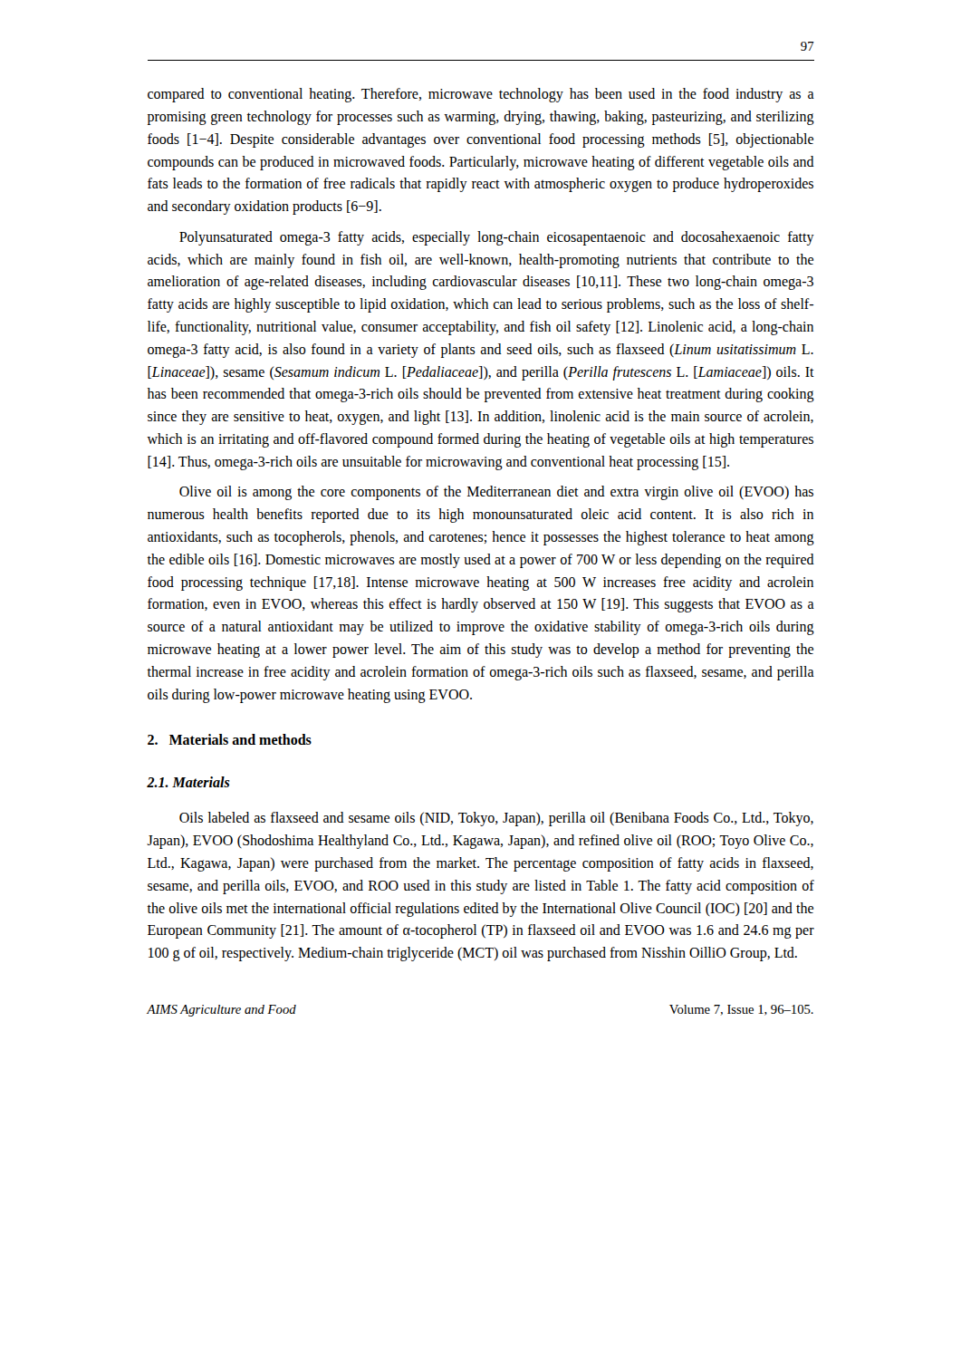97
compared to conventional heating. Therefore, microwave technology has been used in the food industry as a promising green technology for processes such as warming, drying, thawing, baking, pasteurizing, and sterilizing foods [1−4]. Despite considerable advantages over conventional food processing methods [5], objectionable compounds can be produced in microwaved foods. Particularly, microwave heating of different vegetable oils and fats leads to the formation of free radicals that rapidly react with atmospheric oxygen to produce hydroperoxides and secondary oxidation products [6−9].
Polyunsaturated omega-3 fatty acids, especially long-chain eicosapentaenoic and docosahexaenoic fatty acids, which are mainly found in fish oil, are well-known, health-promoting nutrients that contribute to the amelioration of age-related diseases, including cardiovascular diseases [10,11]. These two long-chain omega-3 fatty acids are highly susceptible to lipid oxidation, which can lead to serious problems, such as the loss of shelf-life, functionality, nutritional value, consumer acceptability, and fish oil safety [12]. Linolenic acid, a long-chain omega-3 fatty acid, is also found in a variety of plants and seed oils, such as flaxseed (Linum usitatissimum L.[Linaceae]), sesame (Sesamum indicum L. [Pedaliaceae]), and perilla (Perilla frutescens L. [Lamiaceae]) oils. It has been recommended that omega-3-rich oils should be prevented from extensive heat treatment during cooking since they are sensitive to heat, oxygen, and light [13]. In addition, linolenic acid is the main source of acrolein, which is an irritating and off-flavored compound formed during the heating of vegetable oils at high temperatures [14]. Thus, omega-3-rich oils are unsuitable for microwaving and conventional heat processing [15].
Olive oil is among the core components of the Mediterranean diet and extra virgin olive oil (EVOO) has numerous health benefits reported due to its high monounsaturated oleic acid content. It is also rich in antioxidants, such as tocopherols, phenols, and carotenes; hence it possesses the highest tolerance to heat among the edible oils [16]. Domestic microwaves are mostly used at a power of 700 W or less depending on the required food processing technique [17,18]. Intense microwave heating at 500 W increases free acidity and acrolein formation, even in EVOO, whereas this effect is hardly observed at 150 W [19]. This suggests that EVOO as a source of a natural antioxidant may be utilized to improve the oxidative stability of omega-3-rich oils during microwave heating at a lower power level. The aim of this study was to develop a method for preventing the thermal increase in free acidity and acrolein formation of omega-3-rich oils such as flaxseed, sesame, and perilla oils during low-power microwave heating using EVOO.
2. Materials and methods
2.1. Materials
Oils labeled as flaxseed and sesame oils (NID, Tokyo, Japan), perilla oil (Benibana Foods Co., Ltd., Tokyo, Japan), EVOO (Shodoshima Healthyland Co., Ltd., Kagawa, Japan), and refined olive oil (ROO; Toyo Olive Co., Ltd., Kagawa, Japan) were purchased from the market. The percentage composition of fatty acids in flaxseed, sesame, and perilla oils, EVOO, and ROO used in this study are listed in Table 1. The fatty acid composition of the olive oils met the international official regulations edited by the International Olive Council (IOC) [20] and the European Community [21]. The amount of α-tocopherol (TP) in flaxseed oil and EVOO was 1.6 and 24.6 mg per 100 g of oil, respectively. Medium-chain triglyceride (MCT) oil was purchased from Nisshin OilliO Group, Ltd.
AIMS Agriculture and Food Volume 7, Issue 1, 96–105.